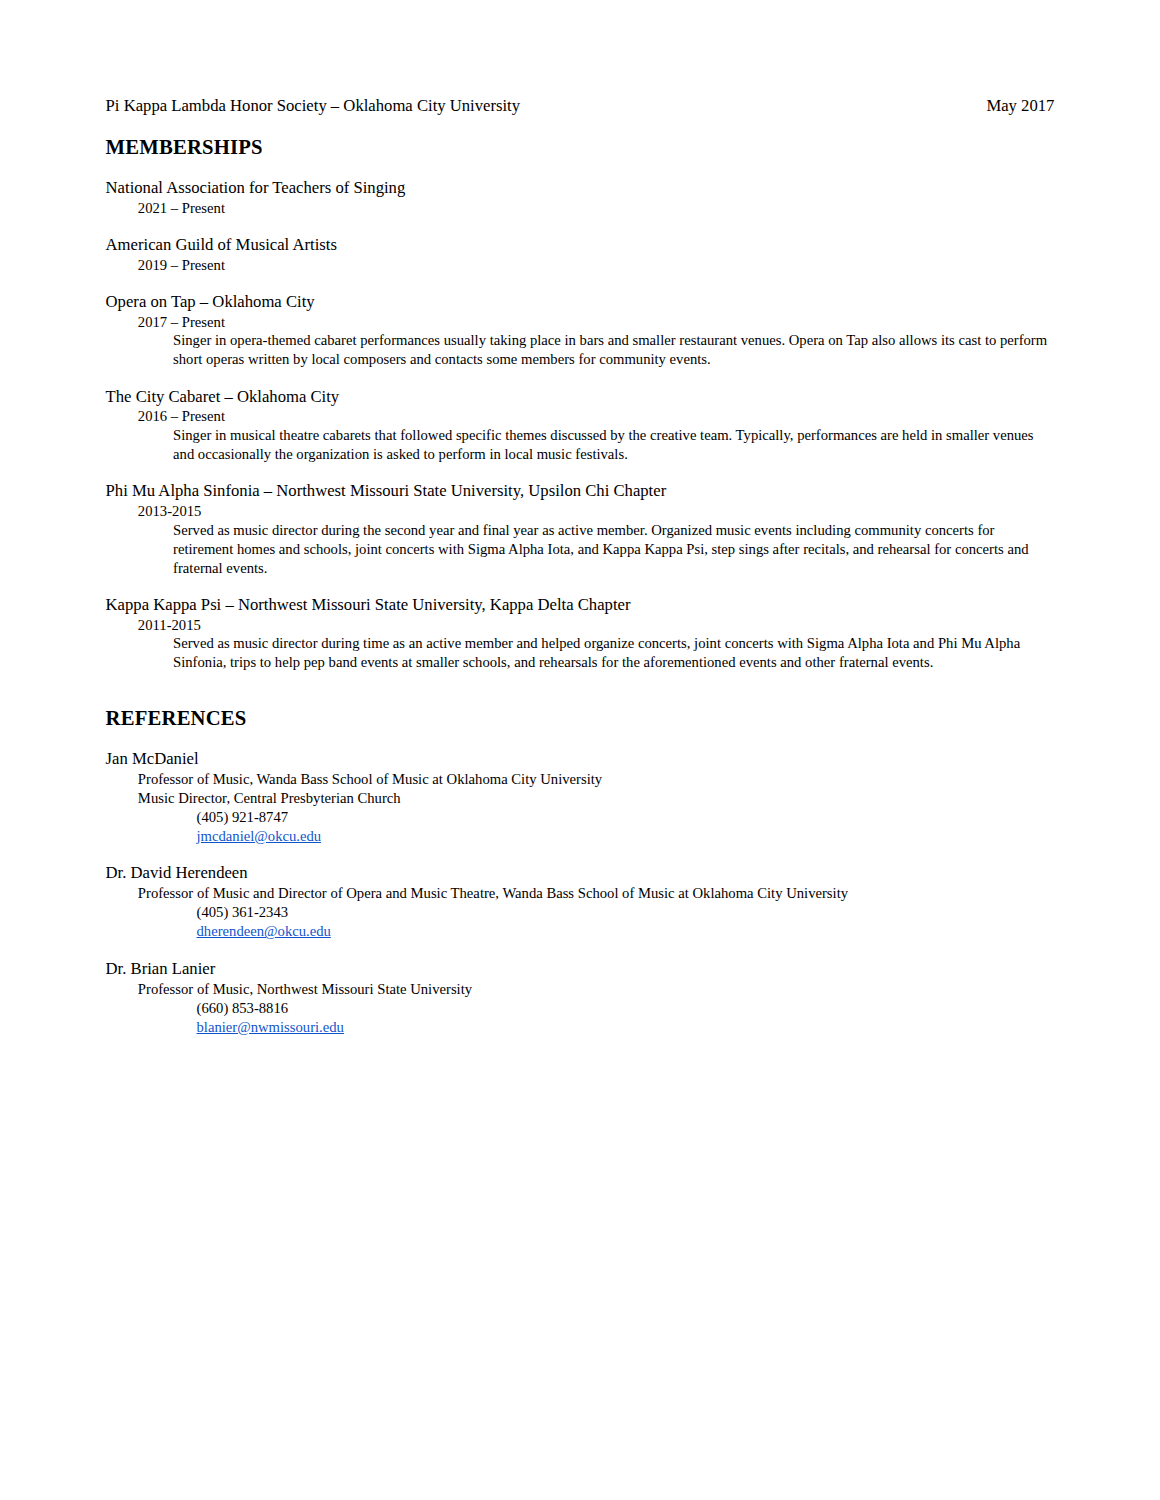Pi Kappa Lambda Honor Society – Oklahoma City University May 2017
MEMBERSHIPS
National Association for Teachers of Singing
2021 – Present
American Guild of Musical Artists
2019 – Present
Opera on Tap – Oklahoma City
2017 – Present
Singer in opera-themed cabaret performances usually taking place in bars and smaller restaurant venues. Opera on Tap also allows its cast to perform short operas written by local composers and contacts some members for community events.
The City Cabaret – Oklahoma City
2016 – Present
Singer in musical theatre cabarets that followed specific themes discussed by the creative team. Typically, performances are held in smaller venues and occasionally the organization is asked to perform in local music festivals.
Phi Mu Alpha Sinfonia – Northwest Missouri State University, Upsilon Chi Chapter
2013-2015
Served as music director during the second year and final year as active member. Organized music events including community concerts for retirement homes and schools, joint concerts with Sigma Alpha Iota, and Kappa Kappa Psi, step sings after recitals, and rehearsal for concerts and fraternal events.
Kappa Kappa Psi – Northwest Missouri State University, Kappa Delta Chapter
2011-2015
Served as music director during time as an active member and helped organize concerts, joint concerts with Sigma Alpha Iota and Phi Mu Alpha Sinfonia, trips to help pep band events at smaller schools, and rehearsals for the aforementioned events and other fraternal events.
REFERENCES
Jan McDaniel
Professor of Music, Wanda Bass School of Music at Oklahoma City University
Music Director, Central Presbyterian Church
(405) 921-8747
jmcdaniel@okcu.edu
Dr. David Herendeen
Professor of Music and Director of Opera and Music Theatre, Wanda Bass School of Music at Oklahoma City University
(405) 361-2343
dherendeen@okcu.edu
Dr. Brian Lanier
Professor of Music, Northwest Missouri State University
(660) 853-8816
blanier@nwmissouri.edu